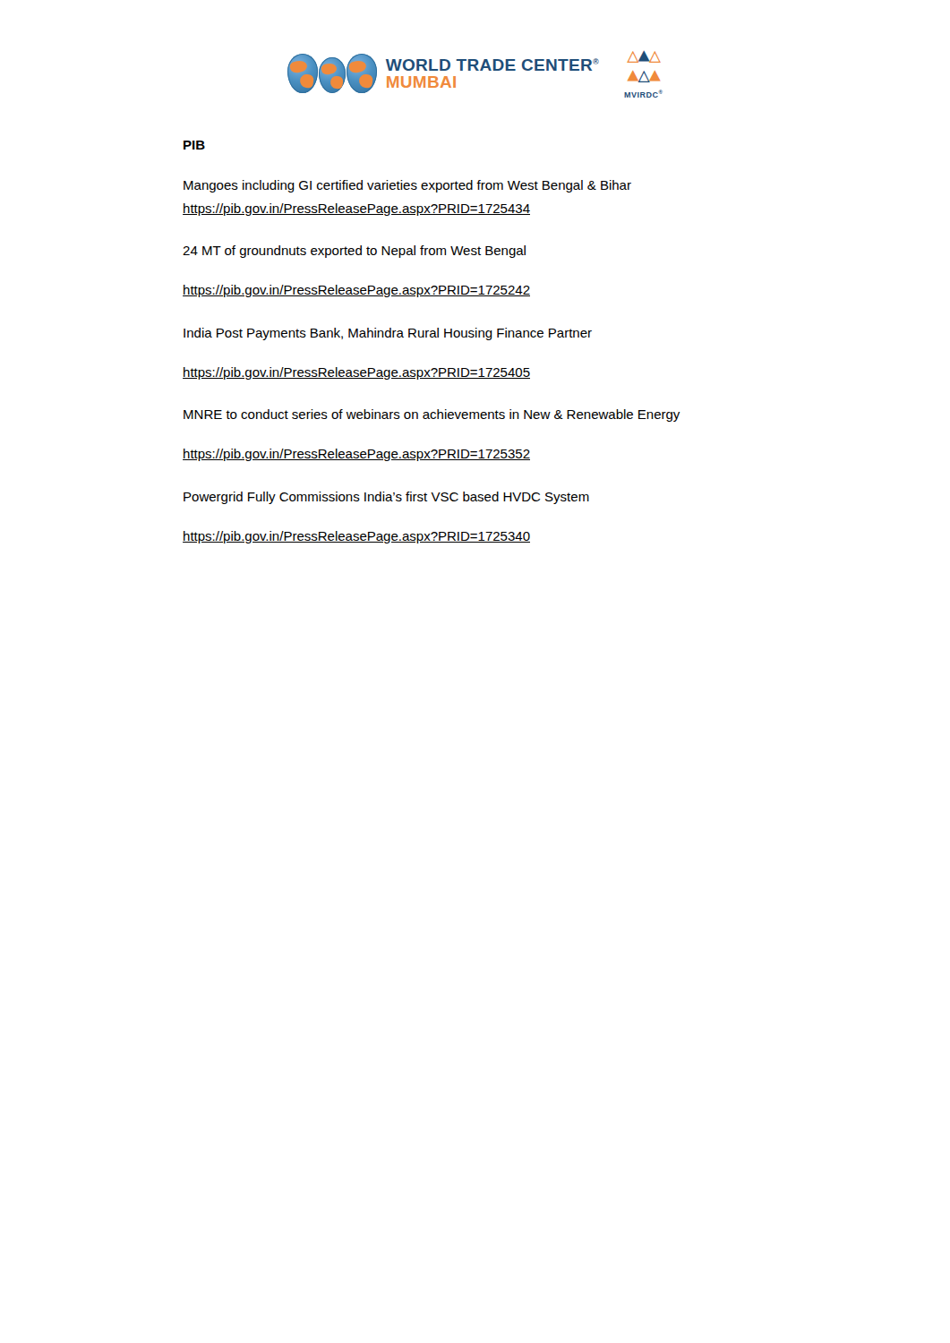WORLD TRADE CENTER®
MUMBAI
△▲△
▲△▲
MVIRDC®
PIB
Mangoes including GI certified varieties exported from West Bengal & Bihar
https://pib.gov.in/PressReleasePage.aspx?PRID=1725434
24 MT of groundnuts exported to Nepal from West Bengal
https://pib.gov.in/PressReleasePage.aspx?PRID=1725242
India Post Payments Bank, Mahindra Rural Housing Finance Partner
https://pib.gov.in/PressReleasePage.aspx?PRID=1725405
MNRE to conduct series of webinars on achievements in New & Renewable Energy
https://pib.gov.in/PressReleasePage.aspx?PRID=1725352
Powergrid Fully Commissions India’s first VSC based HVDC System
https://pib.gov.in/PressReleasePage.aspx?PRID=1725340